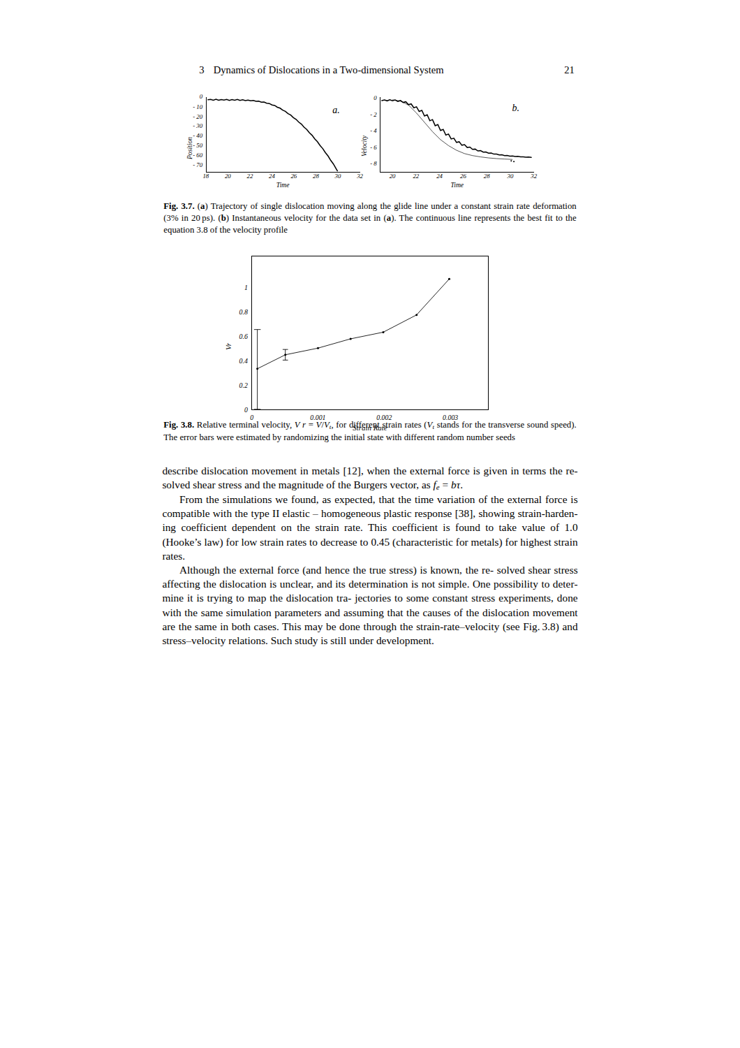3 Dynamics of Dislocations in a Two-dimensional System 21
Position
0 - 10 - 20 - 30 - 40 - 50 - 60 - 70
a.
18 20 22 24 26 28 30 32
Time
Velocity
0 - 2 - 4 - 6 - 8
b.
20 22 24 26 28 30 32
Time
Fig. 3.7. (a) Trajectory of single dislocation moving along the glide line under a constant strain rate deformation (3% in 20 ps). (b) Instantaneous velocity for the data set in (a). The continuous line represents the best fit to the equation 3.8 of the velocity profile
Vr
0 0.2 0.4 0.6 0.8 1 0 0.001 0.002 0.003 Strain Rate
Fig. 3.8. Relative terminal velocity, V r = V/Vt, for different strain rates (Vt stands for the transverse sound speed). The error bars were estimated by randomizing the initial state with different random number seeds
describe dislocation movement in metals [12], when the external force is given in terms the resolved shear stress and the magnitude of the Burgers vector, as fe = bτ.
From the simulations we found, as expected, that the time variation of the external force is compatible with the type II elastic – homogeneous plastic response [38], showing strain-hardening coefficient dependent on the strain rate. This coefficient is found to take value of 1.0 (Hooke’s law) for low strain rates to decrease to 0.45 (characteristic for metals) for highest strain rates.
Although the external force (and hence the true stress) is known, the re- solved shear stress affecting the dislocation is unclear, and its determination is not simple. One possibility to determine it is trying to map the dislocation tra- jectories to some constant stress experiments, done with the same simulation parameters and assuming that the causes of the dislocation movement are the same in both cases. This may be done through the strain-rate–velocity (see Fig. 3.8) and stress–velocity relations. Such study is still under development.